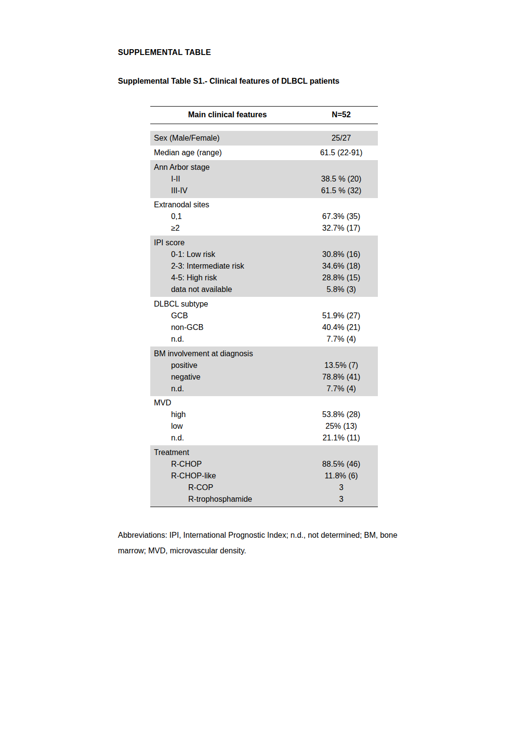SUPPLEMENTAL TABLE
Supplemental Table S1.- Clinical features of DLBCL patients
| Main clinical features | N=52 |
| --- | --- |
| Sex (Male/Female) | 25/27 |
| Median age (range) | 61.5 (22-91) |
| Ann Arbor stage I-II III-IV | 38.5 % (20) 61.5 % (32) |
| Extranodal sites 0,1 ≥2 | 67.3% (35) 32.7% (17) |
| IPI score 0-1: Low risk 2-3: Intermediate risk 4-5: High risk data not available | 30.8% (16) 34.6% (18) 28.8% (15) 5.8% (3) |
| DLBCL subtype GCB non-GCB n.d. | 51.9% (27) 40.4% (21) 7.7% (4) |
| BM involvement at diagnosis positive negative n.d. | 13.5% (7) 78.8% (41) 7.7% (4) |
| MVD high low n.d. | 53.8% (28) 25% (13) 21.1% (11) |
| Treatment R-CHOP R-CHOP-like R-COP R-trophosphamide | 88.5% (46) 11.8% (6) 3 3 |
Abbreviations: IPI, International Prognostic Index; n.d., not determined; BM, bone marrow; MVD, microvascular density.